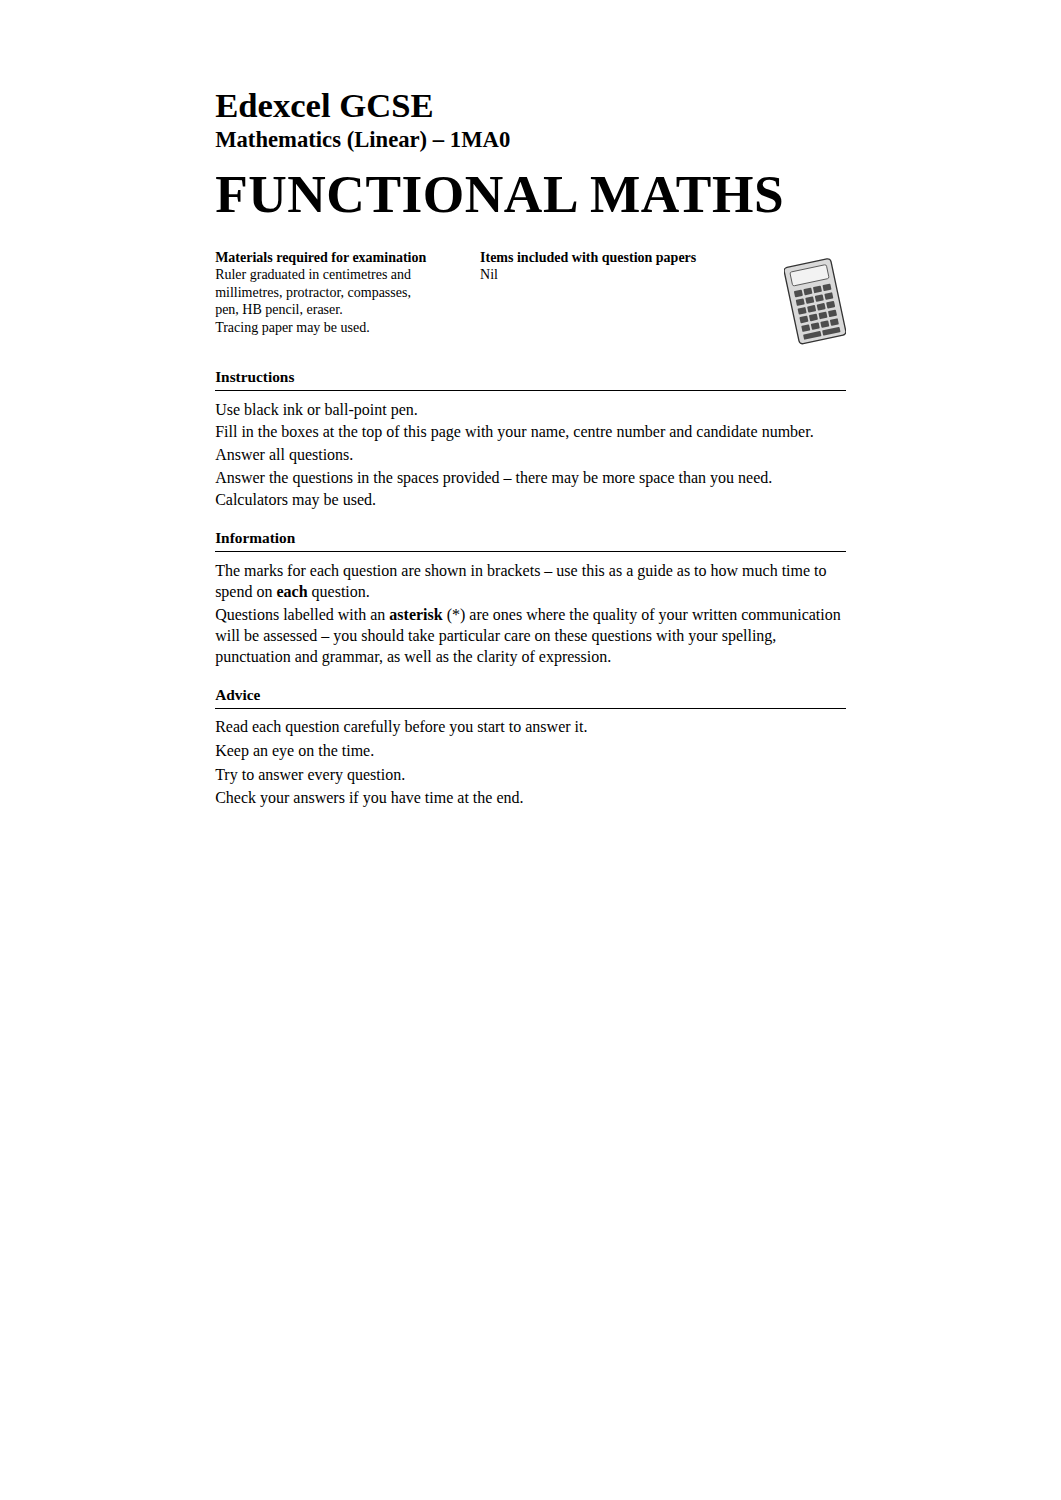Edexcel GCSE
Mathematics (Linear) – 1MA0
FUNCTIONAL MATHS
| Materials required for examination Ruler graduated in centimetres and millimetres, protractor, compasses, pen, HB pencil, eraser. Tracing paper may be used. | Items included with question papers Nil | |
Instructions
Use black ink or ball-point pen.
Fill in the boxes at the top of this page with your name, centre number and candidate number.
Answer all questions.
Answer the questions in the spaces provided – there may be more space than you need.
Calculators may be used.
Information
The marks for each question are shown in brackets – use this as a guide as to how much time to spend on each question.
Questions labelled with an asterisk (*) are ones where the quality of your written communication will be assessed – you should take particular care on these questions with your spelling, punctuation and grammar, as well as the clarity of expression.
Advice
Read each question carefully before you start to answer it.
Keep an eye on the time.
Try to answer every question.
Check your answers if you have time at the end.